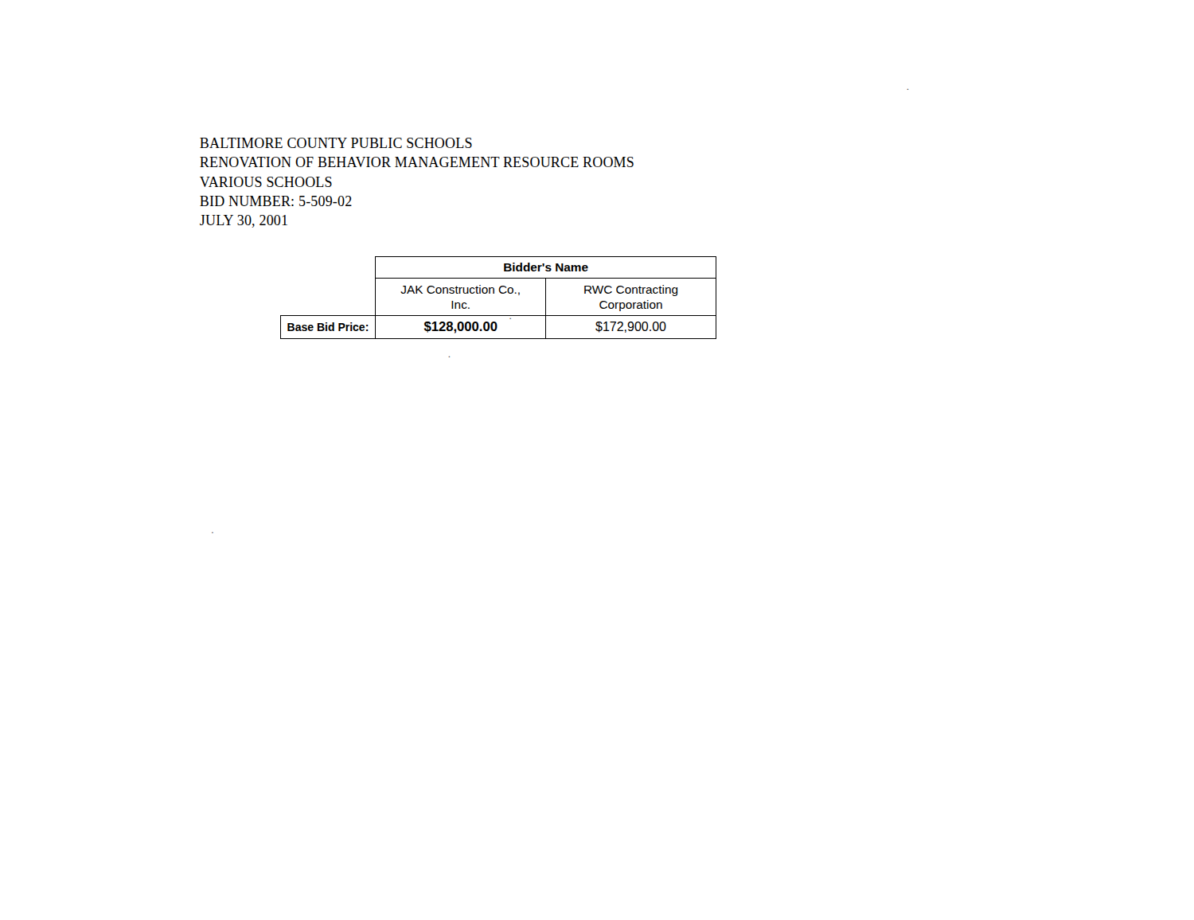.
BALTIMORE COUNTY PUBLIC SCHOOLS
RENOVATION OF BEHAVIOR MANAGEMENT RESOURCE ROOMS
VARIOUS SCHOOLS
BID NUMBER: 5-509-02
JULY 30, 2001
| | Bidder's Name |
| | JAK Construction Co., Inc. | RWC Contracting Corporation |
| Base Bid Price: | $128,000.00 | $172,900.00 |
.
.
.